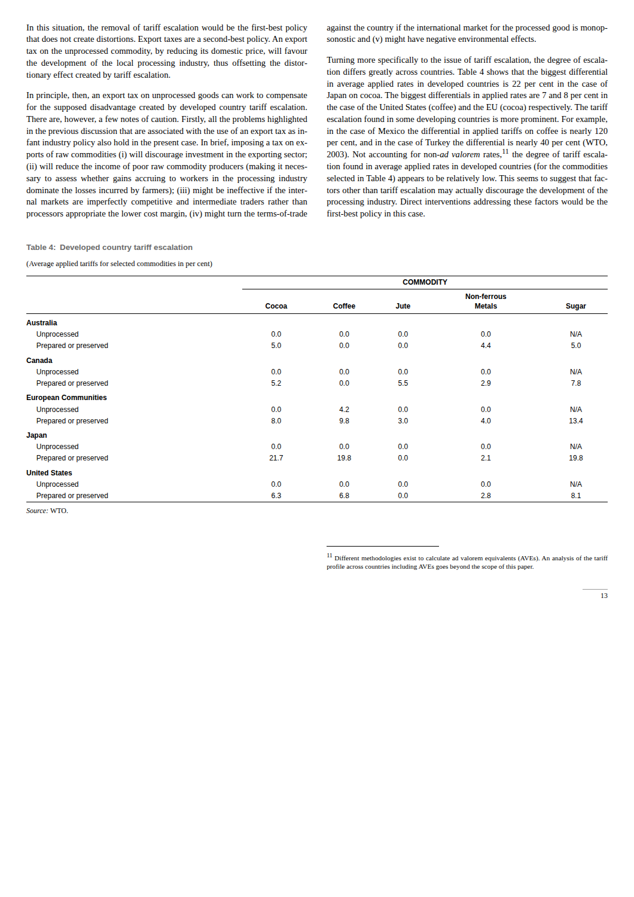In this situation, the removal of tariff escalation would be the first-best policy that does not create distortions. Export taxes are a second-best policy. An export tax on the unprocessed commodity, by reducing its domestic price, will favour the development of the local processing industry, thus offsetting the distortionary effect created by tariff escalation.
In principle, then, an export tax on unprocessed goods can work to compensate for the supposed disadvantage created by developed country tariff escalation. There are, however, a few notes of caution. Firstly, all the problems highlighted in the previous discussion that are associated with the use of an export tax as infant industry policy also hold in the present case. In brief, imposing a tax on exports of raw commodities (i) will discourage investment in the exporting sector; (ii) will reduce the income of poor raw commodity producers (making it necessary to assess whether gains accruing to workers in the processing industry dominate the losses incurred by farmers); (iii) might be ineffective if the internal markets are imperfectly competitive and intermediate traders rather than processors appropriate the lower cost margin, (iv) might turn the terms-of-trade against the country if the international market for the processed good is monopsonostic and (v) might have negative environmental effects.
Turning more specifically to the issue of tariff escalation, the degree of escalation differs greatly across countries. Table 4 shows that the biggest differential in average applied rates in developed countries is 22 per cent in the case of Japan on cocoa. The biggest differentials in applied rates are 7 and 8 per cent in the case of the United States (coffee) and the EU (cocoa) respectively. The tariff escalation found in some developing countries is more prominent. For example, in the case of Mexico the differential in applied tariffs on coffee is nearly 120 per cent, and in the case of Turkey the differential is nearly 40 per cent (WTO, 2003). Not accounting for non-ad valorem rates,11 the degree of tariff escalation found in average applied rates in developed countries (for the commodities selected in Table 4) appears to be relatively low. This seems to suggest that factors other than tariff escalation may actually discourage the development of the processing industry. Direct interventions addressing these factors would be the first-best policy in this case.
Table 4: Developed country tariff escalation
(Average applied tariffs for selected commodities in per cent)
| | COMMODITY |
| --- | --- |
| | Cocoa | Coffee | Jute | Non-ferrous Metals | Sugar |
| Australia |
| Unprocessed | 0.0 | 0.0 | 0.0 | 0.0 | N/A |
| Prepared or preserved | 5.0 | 0.0 | 0.0 | 4.4 | 5.0 |
| Canada |
| Unprocessed | 0.0 | 0.0 | 0.0 | 0.0 | N/A |
| Prepared or preserved | 5.2 | 0.0 | 5.5 | 2.9 | 7.8 |
| European Communities |
| Unprocessed | 0.0 | 4.2 | 0.0 | 0.0 | N/A |
| Prepared or preserved | 8.0 | 9.8 | 3.0 | 4.0 | 13.4 |
| Japan |
| Unprocessed | 0.0 | 0.0 | 0.0 | 0.0 | N/A |
| Prepared or preserved | 21.7 | 19.8 | 0.0 | 2.1 | 19.8 |
| United States |
| Unprocessed | 0.0 | 0.0 | 0.0 | 0.0 | N/A |
| Prepared or preserved | 6.3 | 6.8 | 0.0 | 2.8 | 8.1 |
Source: WTO.
11 Different methodologies exist to calculate ad valorem equivalents (AVEs). An analysis of the tariff profile across countries including AVEs goes beyond the scope of this paper.
13